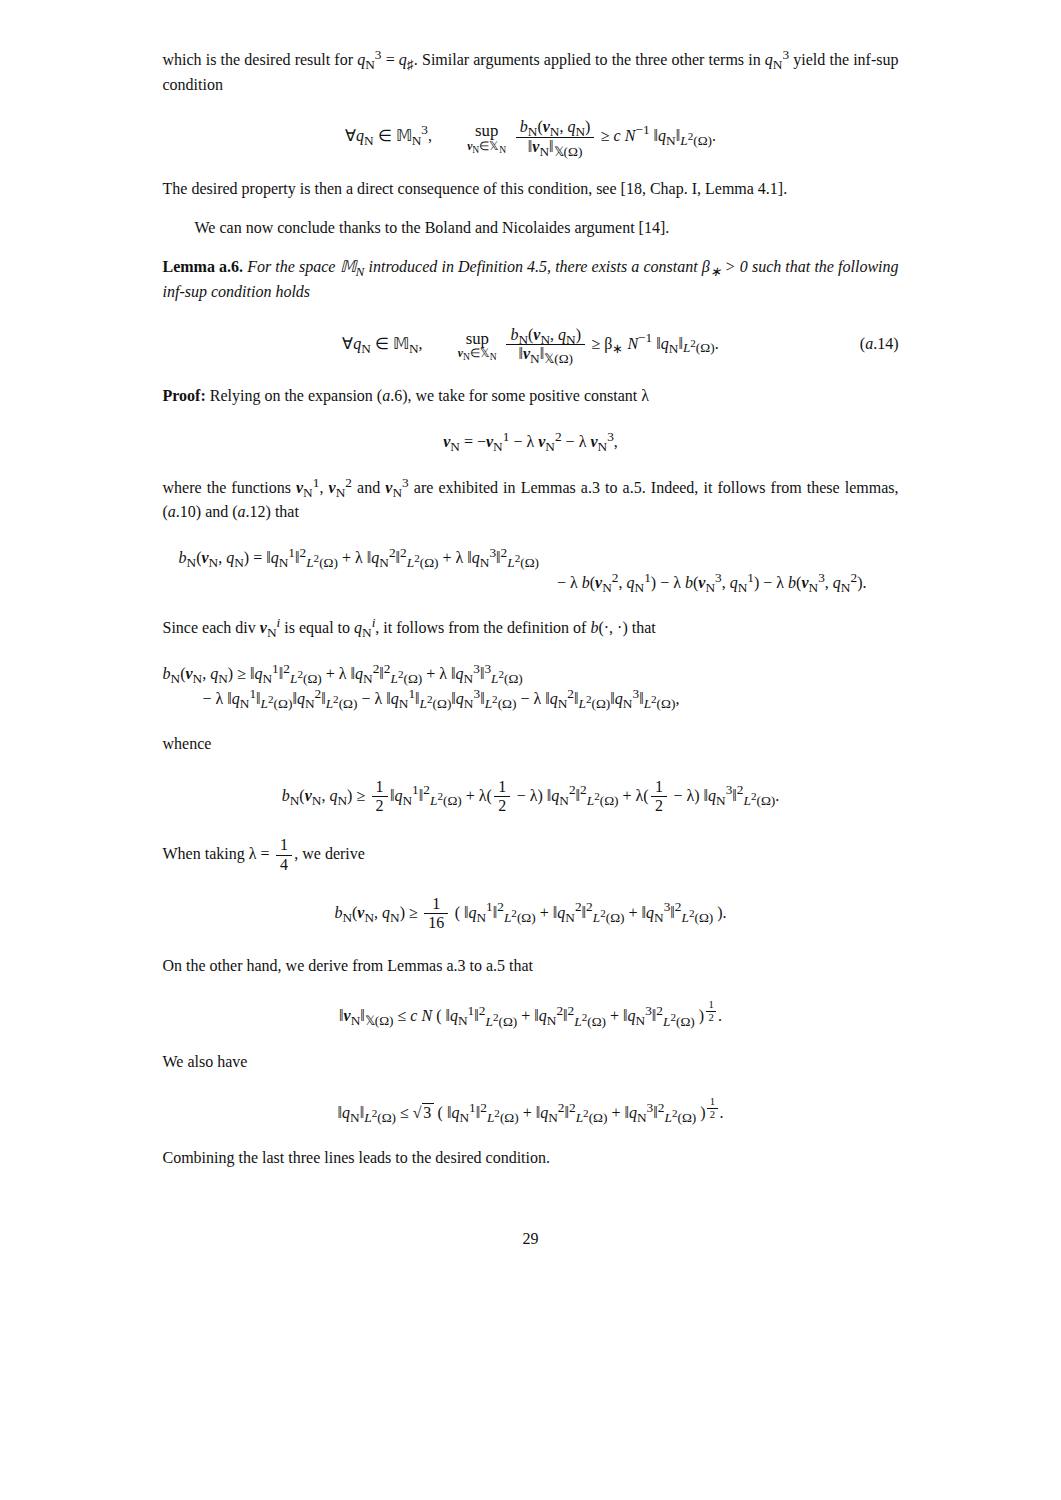which is the desired result for qN3 = q♯. Similar arguments applied to the three other terms in qN3 yield the inf-sup condition
∀qN ∈ 𝕄N3, sup vN∈𝕏N bN(vN, qN)‖vN‖𝕏(Ω) ≥ c N−1 ‖qN‖L2(Ω).
The desired property is then a direct consequence of this condition, see [18, Chap. I, Lemma 4.1].
We can now conclude thanks to the Boland and Nicolaides argument [14].
Lemma a.6. For the space 𝕄N introduced in Definition 4.5, there exists a constant β∗ > 0 such that the following inf-sup condition holds
∀qN ∈ 𝕄N, sup vN∈𝕏N bN(vN, qN)‖vN‖𝕏(Ω) ≥ β∗ N−1 ‖qN‖L2(Ω).
(a.14)
Proof: Relying on the expansion (a.6), we take for some positive constant λ
vN = −vN1 − λ vN2 − λ vN3,
where the functions vN1, vN2 and vN3 are exhibited in Lemmas a.3 to a.5. Indeed, it follows from these lemmas, (a.10) and (a.12) that
bN(vN, qN) = ‖qN1‖2L2(Ω) + λ ‖qN2‖2L2(Ω) + λ ‖qN3‖2L2(Ω)
− λ b(vN2, qN1) − λ b(vN3, qN1) − λ b(vN3, qN2).
Since each div vNi is equal to qNi, it follows from the definition of b(·, ·) that
bN(vN, qN) ≥ ‖qN1‖2L2(Ω) + λ ‖qN2‖2L2(Ω) + λ ‖qN3‖3L2(Ω)
− λ ‖qN1‖L2(Ω)‖qN2‖L2(Ω) − λ ‖qN1‖L2(Ω)‖qN3‖L2(Ω) − λ ‖qN2‖L2(Ω)‖qN3‖L2(Ω),
whence
bN(vN, qN) ≥ 12‖qN1‖2L2(Ω) + λ(12 − λ) ‖qN2‖2L2(Ω) + λ(12 − λ) ‖qN3‖2L2(Ω).
When taking λ = 14, we derive
bN(vN, qN) ≥ 116 ( ‖qN1‖2L2(Ω) + ‖qN2‖2L2(Ω) + ‖qN3‖2L2(Ω) ).
On the other hand, we derive from Lemmas a.3 to a.5 that
‖vN‖𝕏(Ω) ≤ c N ( ‖qN1‖2L2(Ω) + ‖qN2‖2L2(Ω) + ‖qN3‖2L2(Ω) )12.
We also have
‖qN‖L2(Ω) ≤ √3 ( ‖qN1‖2L2(Ω) + ‖qN2‖2L2(Ω) + ‖qN3‖2L2(Ω) )12.
Combining the last three lines leads to the desired condition.
29